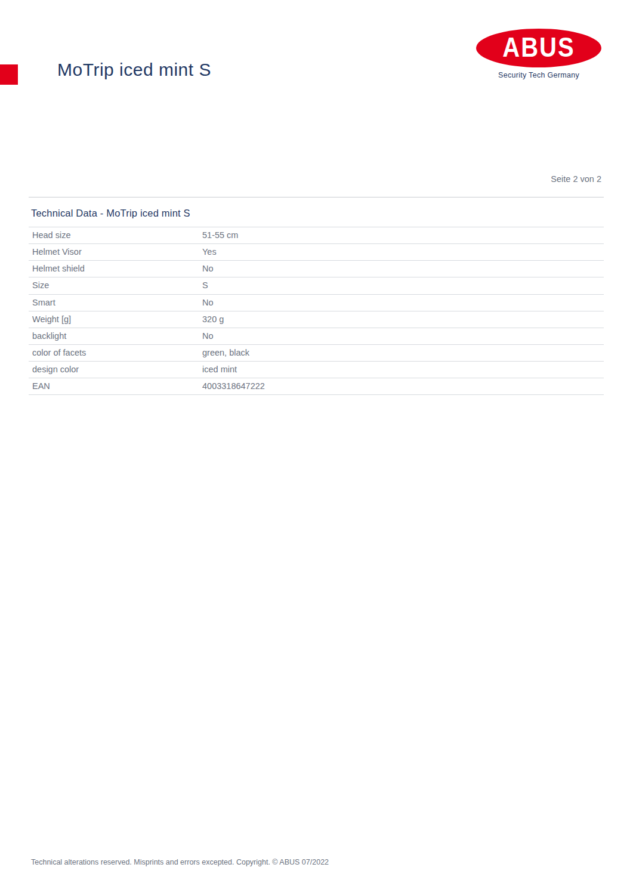MoTrip iced mint S
ABUS
Security Tech Germany
Seite 2 von 2
Technical Data - MoTrip iced mint S
| Head size | 51-55 cm |
| Helmet Visor | Yes |
| Helmet shield | No |
| Size | S |
| Smart | No |
| Weight [g] | 320 g |
| backlight | No |
| color of facets | green, black |
| design color | iced mint |
| EAN | 4003318647222 |
Technical alterations reserved. Misprints and errors excepted. Copyright. © ABUS 07/2022